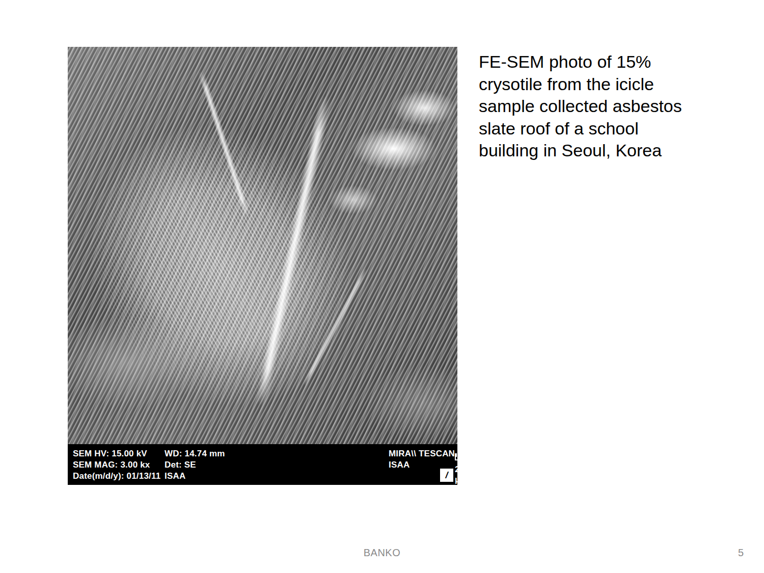SEM HV: 15.00 kV
SEM MAG: 3.00 kx
Date(m/d/y): 01/13/11
WD: 14.74 mm
Det: SE
ISAA
20 µm
MIRA\\ TESCAN
ISAA
/
FE-SEM photo of 15% crysotile from the icicle sample collected asbestos slate roof of a school building in Seoul, Korea
BANKO
5